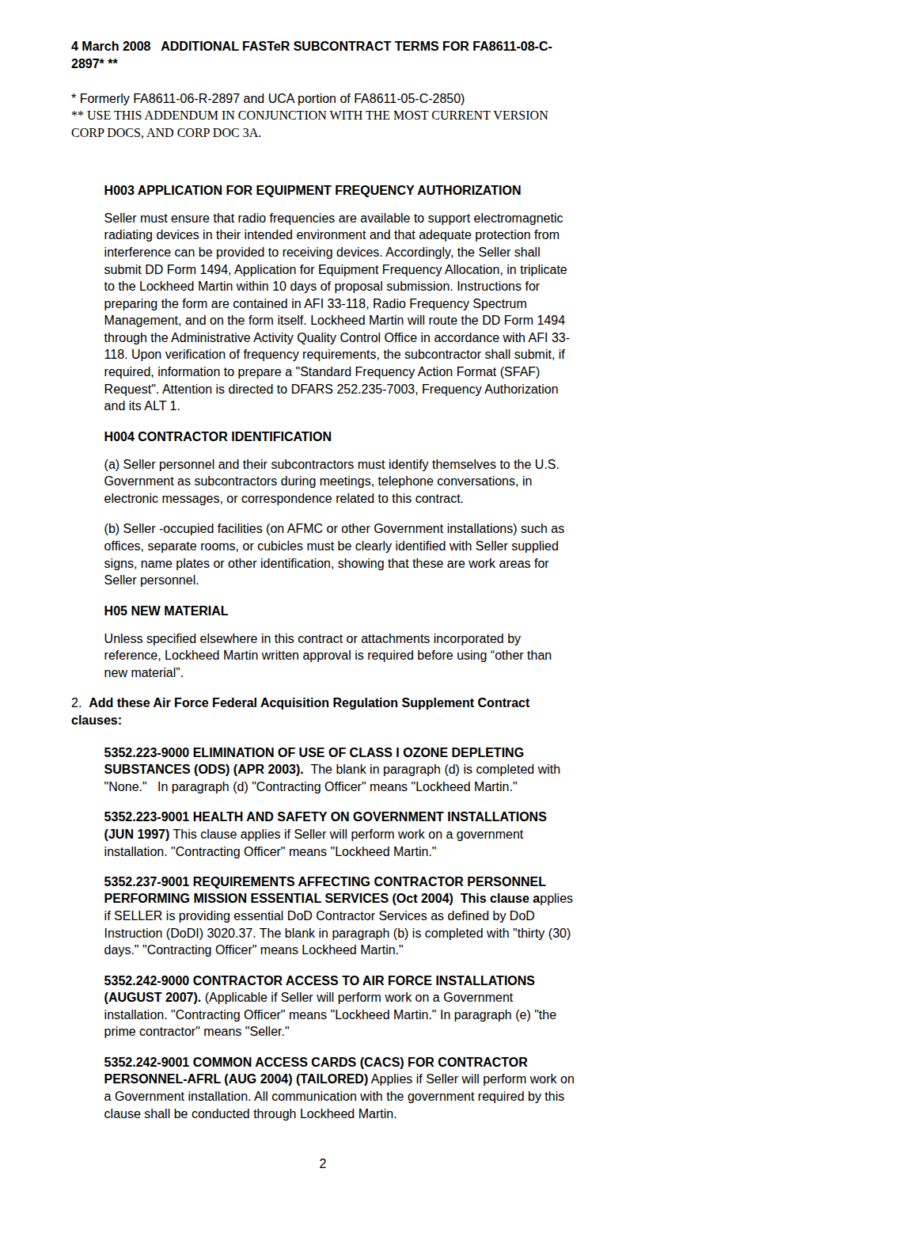4 March 2008 ADDITIONAL FASTeR SUBCONTRACT TERMS FOR FA8611-08-C-2897* **
* Formerly FA8611-06-R-2897 and UCA portion of FA8611-05-C-2850)
** USE THIS ADDENDUM IN CONJUNCTION WITH THE MOST CURRENT VERSION CORP DOCS, AND CORP DOC 3A.
H003 APPLICATION FOR EQUIPMENT FREQUENCY AUTHORIZATION
Seller must ensure that radio frequencies are available to support electromagnetic radiating devices in their intended environment and that adequate protection from interference can be provided to receiving devices. Accordingly, the Seller shall submit DD Form 1494, Application for Equipment Frequency Allocation, in triplicate to the Lockheed Martin within 10 days of proposal submission. Instructions for preparing the form are contained in AFI 33-118, Radio Frequency Spectrum Management, and on the form itself. Lockheed Martin will route the DD Form 1494 through the Administrative Activity Quality Control Office in accordance with AFI 33-118. Upon verification of frequency requirements, the subcontractor shall submit, if required, information to prepare a "Standard Frequency Action Format (SFAF) Request". Attention is directed to DFARS 252.235-7003, Frequency Authorization and its ALT 1.
H004 CONTRACTOR IDENTIFICATION
(a) Seller personnel and their subcontractors must identify themselves to the U.S. Government as subcontractors during meetings, telephone conversations, in electronic messages, or correspondence related to this contract.
(b) Seller -occupied facilities (on AFMC or other Government installations) such as offices, separate rooms, or cubicles must be clearly identified with Seller supplied signs, name plates or other identification, showing that these are work areas for Seller personnel.
H05 NEW MATERIAL
Unless specified elsewhere in this contract or attachments incorporated by reference, Lockheed Martin written approval is required before using “other than new material”.
2. Add these Air Force Federal Acquisition Regulation Supplement Contract clauses:
5352.223-9000 ELIMINATION OF USE OF CLASS I OZONE DEPLETING SUBSTANCES (ODS) (APR 2003). The blank in paragraph (d) is completed with "None." In paragraph (d) "Contracting Officer" means "Lockheed Martin."
5352.223-9001 HEALTH AND SAFETY ON GOVERNMENT INSTALLATIONS (JUN 1997) This clause applies if Seller will perform work on a government installation. "Contracting Officer" means "Lockheed Martin."
5352.237-9001 REQUIREMENTS AFFECTING CONTRACTOR PERSONNEL PERFORMING MISSION ESSENTIAL SERVICES (Oct 2004) This clause applies if SELLER is providing essential DoD Contractor Services as defined by DoD Instruction (DoDI) 3020.37. The blank in paragraph (b) is completed with "thirty (30) days." "Contracting Officer" means Lockheed Martin."
5352.242-9000 CONTRACTOR ACCESS TO AIR FORCE INSTALLATIONS (AUGUST 2007). (Applicable if Seller will perform work on a Government installation. "Contracting Officer" means "Lockheed Martin." In paragraph (e) "the prime contractor" means "Seller."
5352.242-9001 COMMON ACCESS CARDS (CACS) FOR CONTRACTOR PERSONNEL-AFRL (AUG 2004) (TAILORED) Applies if Seller will perform work on a Government installation. All communication with the government required by this clause shall be conducted through Lockheed Martin.
2